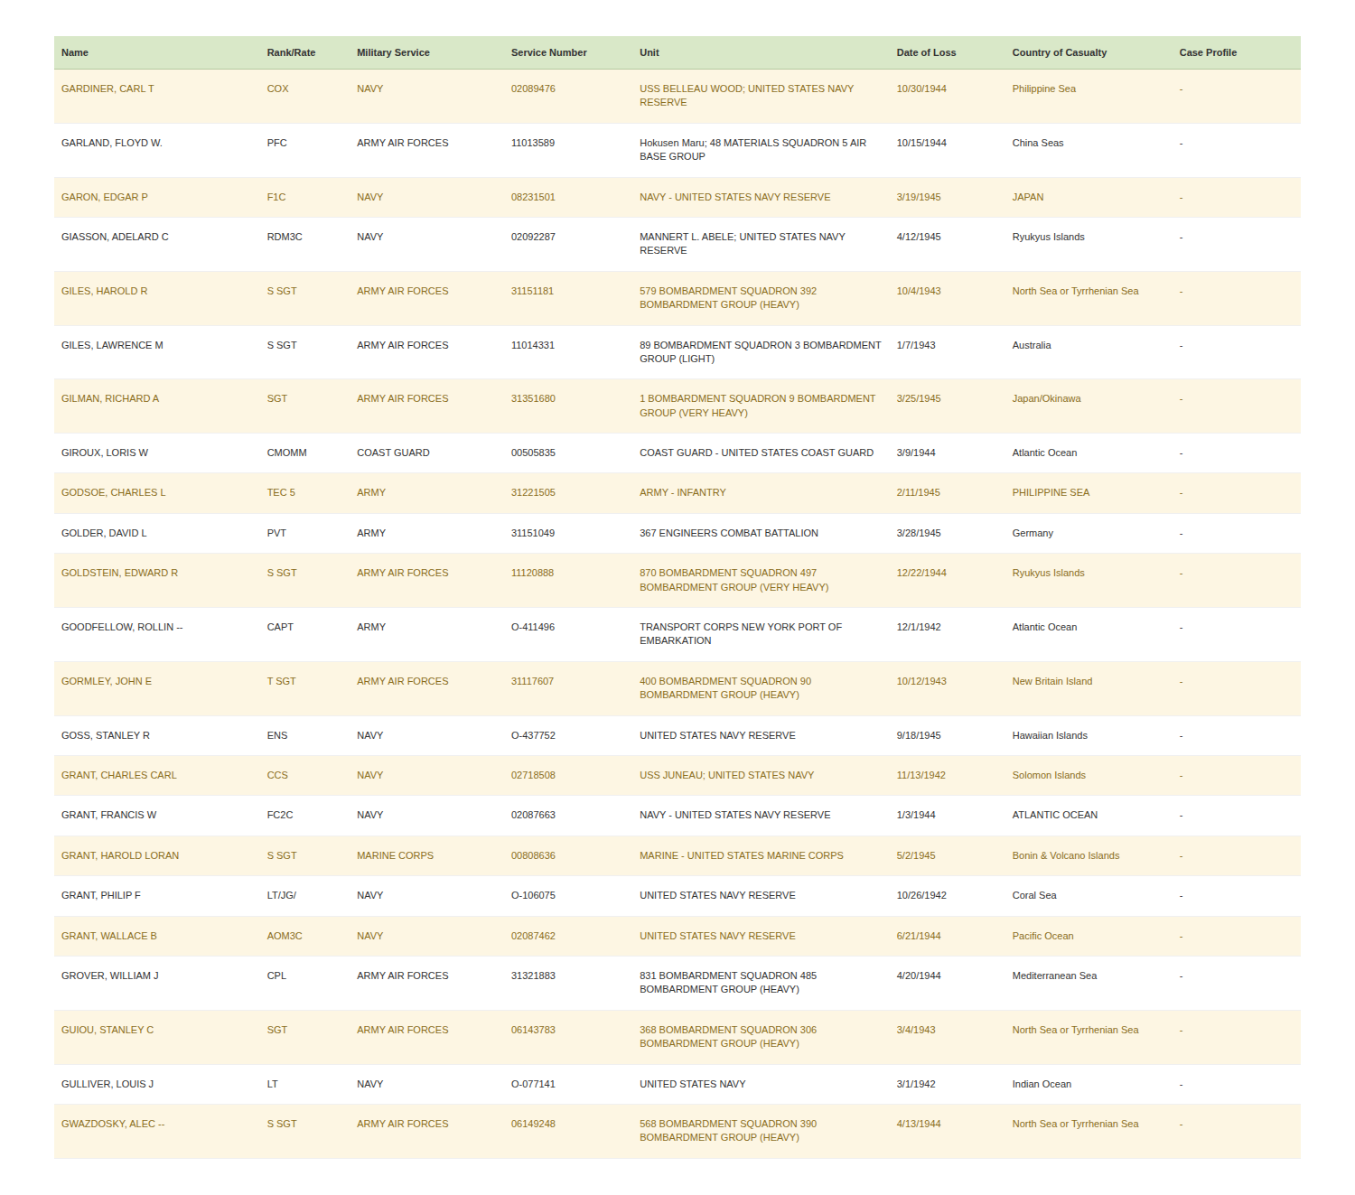| Name | Rank/Rate | Military Service | Service Number | Unit | Date of Loss | Country of Casualty | Case Profile |
| --- | --- | --- | --- | --- | --- | --- | --- |
| GARDINER, CARL T | COX | NAVY | 02089476 | USS BELLEAU WOOD; UNITED STATES NAVY RESERVE | 10/30/1944 | Philippine Sea | - |
| GARLAND, FLOYD W. | PFC | ARMY AIR FORCES | 11013589 | Hokusen Maru; 48 MATERIALS SQUADRON 5 AIR BASE GROUP | 10/15/1944 | China Seas | - |
| GARON, EDGAR P | F1C | NAVY | 08231501 | NAVY - UNITED STATES NAVY RESERVE | 3/19/1945 | JAPAN | - |
| GIASSON, ADELARD C | RDM3C | NAVY | 02092287 | MANNERT L. ABELE; UNITED STATES NAVY RESERVE | 4/12/1945 | Ryukyus Islands | - |
| GILES, HAROLD R | S SGT | ARMY AIR FORCES | 31151181 | 579 BOMBARDMENT SQUADRON 392 BOMBARDMENT GROUP (HEAVY) | 10/4/1943 | North Sea or Tyrrhenian Sea | - |
| GILES, LAWRENCE M | S SGT | ARMY AIR FORCES | 11014331 | 89 BOMBARDMENT SQUADRON 3 BOMBARDMENT GROUP (LIGHT) | 1/7/1943 | Australia | - |
| GILMAN, RICHARD A | SGT | ARMY AIR FORCES | 31351680 | 1 BOMBARDMENT SQUADRON 9 BOMBARDMENT GROUP (VERY HEAVY) | 3/25/1945 | Japan/Okinawa | - |
| GIROUX, LORIS W | CMOMM | COAST GUARD | 00505835 | COAST GUARD - UNITED STATES COAST GUARD | 3/9/1944 | Atlantic Ocean | - |
| GODSOE, CHARLES L | TEC 5 | ARMY | 31221505 | ARMY - INFANTRY | 2/11/1945 | PHILIPPINE SEA | - |
| GOLDER, DAVID L | PVT | ARMY | 31151049 | 367 ENGINEERS COMBAT BATTALION | 3/28/1945 | Germany | - |
| GOLDSTEIN, EDWARD R | S SGT | ARMY AIR FORCES | 11120888 | 870 BOMBARDMENT SQUADRON 497 BOMBARDMENT GROUP (VERY HEAVY) | 12/22/1944 | Ryukyus Islands | - |
| GOODFELLOW, ROLLIN -- | CAPT | ARMY | O-411496 | TRANSPORT CORPS NEW YORK PORT OF EMBARKATION | 12/1/1942 | Atlantic Ocean | - |
| GORMLEY, JOHN E | T SGT | ARMY AIR FORCES | 31117607 | 400 BOMBARDMENT SQUADRON 90 BOMBARDMENT GROUP (HEAVY) | 10/12/1943 | New Britain Island | - |
| GOSS, STANLEY R | ENS | NAVY | O-437752 | UNITED STATES NAVY RESERVE | 9/18/1945 | Hawaiian Islands | - |
| GRANT, CHARLES CARL | CCS | NAVY | 02718508 | USS JUNEAU; UNITED STATES NAVY | 11/13/1942 | Solomon Islands | - |
| GRANT, FRANCIS W | FC2C | NAVY | 02087663 | NAVY - UNITED STATES NAVY RESERVE | 1/3/1944 | ATLANTIC OCEAN | - |
| GRANT, HAROLD LORAN | S SGT | MARINE CORPS | 00808636 | MARINE - UNITED STATES MARINE CORPS | 5/2/1945 | Bonin & Volcano Islands | - |
| GRANT, PHILIP F | LT/JG/ | NAVY | O-106075 | UNITED STATES NAVY RESERVE | 10/26/1942 | Coral Sea | - |
| GRANT, WALLACE B | AOM3C | NAVY | 02087462 | UNITED STATES NAVY RESERVE | 6/21/1944 | Pacific Ocean | - |
| GROVER, WILLIAM J | CPL | ARMY AIR FORCES | 31321883 | 831 BOMBARDMENT SQUADRON 485 BOMBARDMENT GROUP (HEAVY) | 4/20/1944 | Mediterranean Sea | - |
| GUIOU, STANLEY C | SGT | ARMY AIR FORCES | 06143783 | 368 BOMBARDMENT SQUADRON 306 BOMBARDMENT GROUP (HEAVY) | 3/4/1943 | North Sea or Tyrrhenian Sea | - |
| GULLIVER, LOUIS J | LT | NAVY | O-077141 | UNITED STATES NAVY | 3/1/1942 | Indian Ocean | - |
| GWAZDOSKY, ALEC -- | S SGT | ARMY AIR FORCES | 06149248 | 568 BOMBARDMENT SQUADRON 390 BOMBARDMENT GROUP (HEAVY) | 4/13/1944 | North Sea or Tyrrhenian Sea | - |